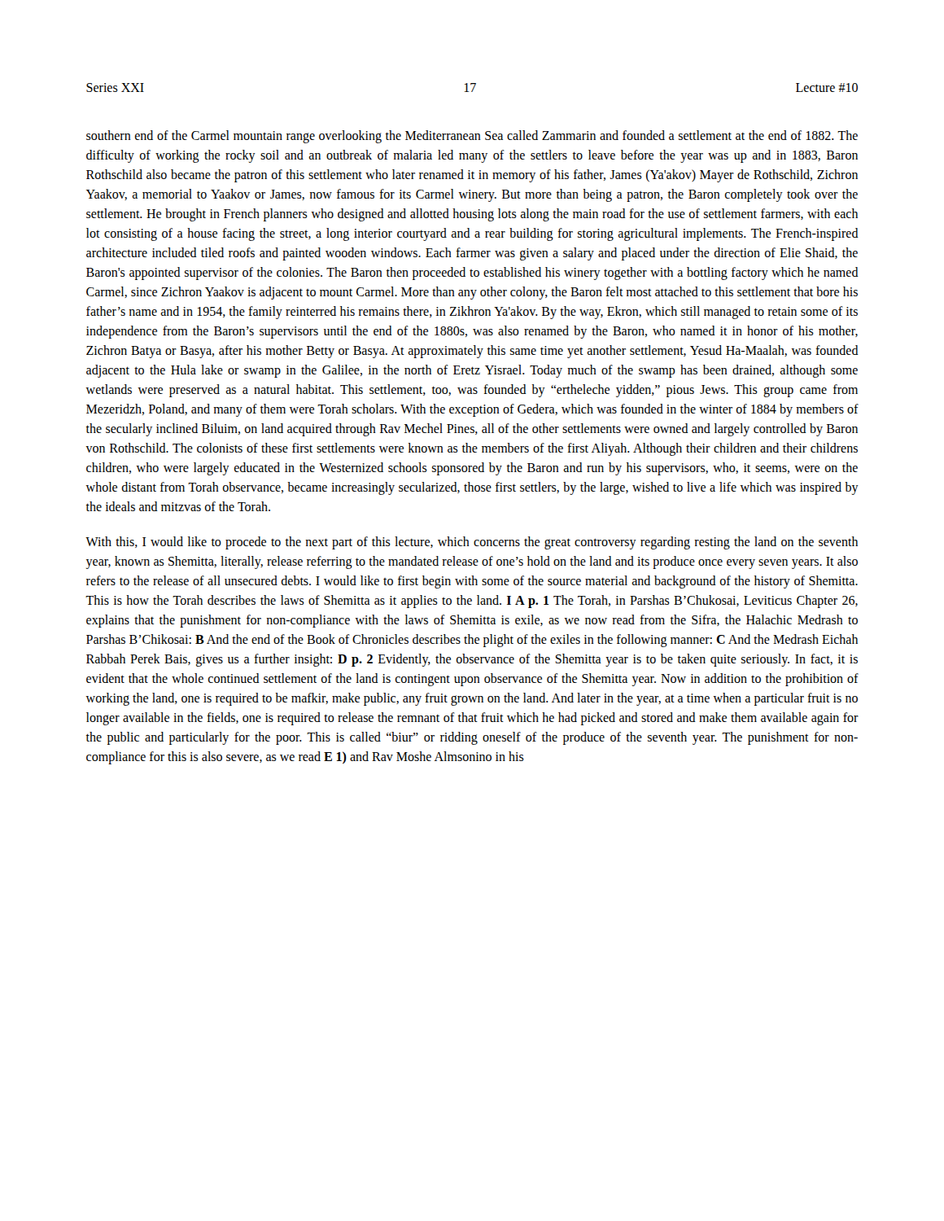Series XXI
17
Lecture #10
southern end of the Carmel mountain range overlooking the Mediterranean Sea called Zammarin and founded a settlement at the end of 1882. The difficulty of working the rocky soil and an outbreak of malaria led many of the settlers to leave before the year was up and in 1883, Baron Rothschild also became the patron of this settlement who later renamed it in memory of his father, James (Ya'akov) Mayer de Rothschild, Zichron Yaakov, a memorial to Yaakov or James, now famous for its Carmel winery. But more than being a patron, the Baron completely took over the settlement. He brought in French planners who designed and allotted housing lots along the main road for the use of settlement farmers, with each lot consisting of a house facing the street, a long interior courtyard and a rear building for storing agricultural implements. The French-inspired architecture included tiled roofs and painted wooden windows. Each farmer was given a salary and placed under the direction of Elie Shaid, the Baron's appointed supervisor of the colonies. The Baron then proceeded to established his winery together with a bottling factory which he named Carmel, since Zichron Yaakov is adjacent to mount Carmel. More than any other colony, the Baron felt most attached to this settlement that bore his father’s name and in 1954, the family reinterred his remains there, in Zikhron Ya'akov. By the way, Ekron, which still managed to retain some of its independence from the Baron’s supervisors until the end of the 1880s, was also renamed by the Baron, who named it in honor of his mother, Zichron Batya or Basya, after his mother Betty or Basya. At approximately this same time yet another settlement, Yesud Ha-Maalah, was founded adjacent to the Hula lake or swamp in the Galilee, in the north of Eretz Yisrael. Today much of the swamp has been drained, although some wetlands were preserved as a natural habitat. This settlement, too, was founded by “ertheleche yidden,” pious Jews. This group came from Mezeridzh, Poland, and many of them were Torah scholars. With the exception of Gedera, which was founded in the winter of 1884 by members of the secularly inclined Biluim, on land acquired through Rav Mechel Pines, all of the other settlements were owned and largely controlled by Baron von Rothschild. The colonists of these first settlements were known as the members of the first Aliyah. Although their children and their childrens children, who were largely educated in the Westernized schools sponsored by the Baron and run by his supervisors, who, it seems, were on the whole distant from Torah observance, became increasingly secularized, those first settlers, by the large, wished to live a life which was inspired by the ideals and mitzvas of the Torah.
With this, I would like to procede to the next part of this lecture, which concerns the great controversy regarding resting the land on the seventh year, known as Shemitta, literally, release referring to the mandated release of one’s hold on the land and its produce once every seven years. It also refers to the release of all unsecured debts. I would like to first begin with some of the source material and background of the history of Shemitta. This is how the Torah describes the laws of Shemitta as it applies to the land. I A p. 1 The Torah, in Parshas B’Chukosai, Leviticus Chapter 26, explains that the punishment for non-compliance with the laws of Shemitta is exile, as we now read from the Sifra, the Halachic Medrash to Parshas B’Chikosai: B And the end of the Book of Chronicles describes the plight of the exiles in the following manner: C And the Medrash Eichah Rabbah Perek Bais, gives us a further insight: D p. 2 Evidently, the observance of the Shemitta year is to be taken quite seriously. In fact, it is evident that the whole continued settlement of the land is contingent upon observance of the Shemitta year. Now in addition to the prohibition of working the land, one is required to be mafkir, make public, any fruit grown on the land. And later in the year, at a time when a particular fruit is no longer available in the fields, one is required to release the remnant of that fruit which he had picked and stored and make them available again for the public and particularly for the poor. This is called “biur” or ridding oneself of the produce of the seventh year. The punishment for non-compliance for this is also severe, as we read E 1) and Rav Moshe Almsonino in his